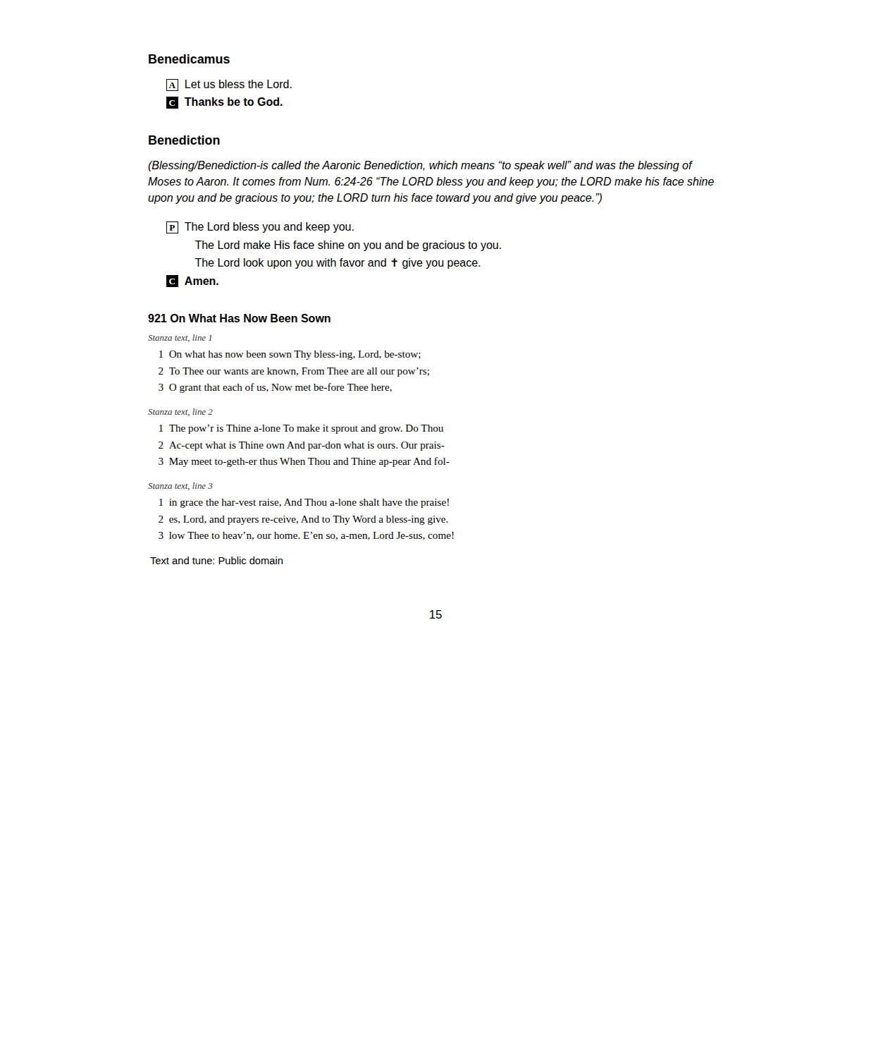Benedicamus
A Let us bless the Lord.
C Thanks be to God.
Benediction
(Blessing/Benediction-is called the Aaronic Benediction, which means “to speak well” and was the blessing of Moses to Aaron. It comes from Num. 6:24-26 “The LORD bless you and keep you; the LORD make his face shine upon you and be gracious to you; the LORD turn his face toward you and give you peace.”)
P The Lord bless you and keep you.
The Lord make His face shine on you and be gracious to you.
The Lord look upon you with favor and ✝ give you peace.
C Amen.
921 On What Has Now Been Sown
Stanza text, line 1
| 1 | On what has now been sown Thy bless‑ing, Lord, be‑stow; |
| 2 | To Thee our wants are known, From Thee are all our pow’rs; |
| 3 | O grant that each of us, Now met be‑fore Thee here, |
Stanza text, line 2
| 1 | The pow’r is Thine a‑lone To make it sprout and grow. Do Thou |
| 2 | Ac‑cept what is Thine own And par‑don what is ours. Our prais‑ |
| 3 | May meet to‑geth‑er thus When Thou and Thine ap‑pear And fol‑ |
Stanza text, line 3
| 1 | in grace the har‑vest raise, And Thou a‑lone shalt have the praise! |
| 2 | es, Lord, and prayers re‑ceive, And to Thy Word a bless‑ing give. |
| 3 | low Thee to heav’n, our home. E’en so, a‑men, Lord Je‑sus, come! |
Text and tune: Public domain
15